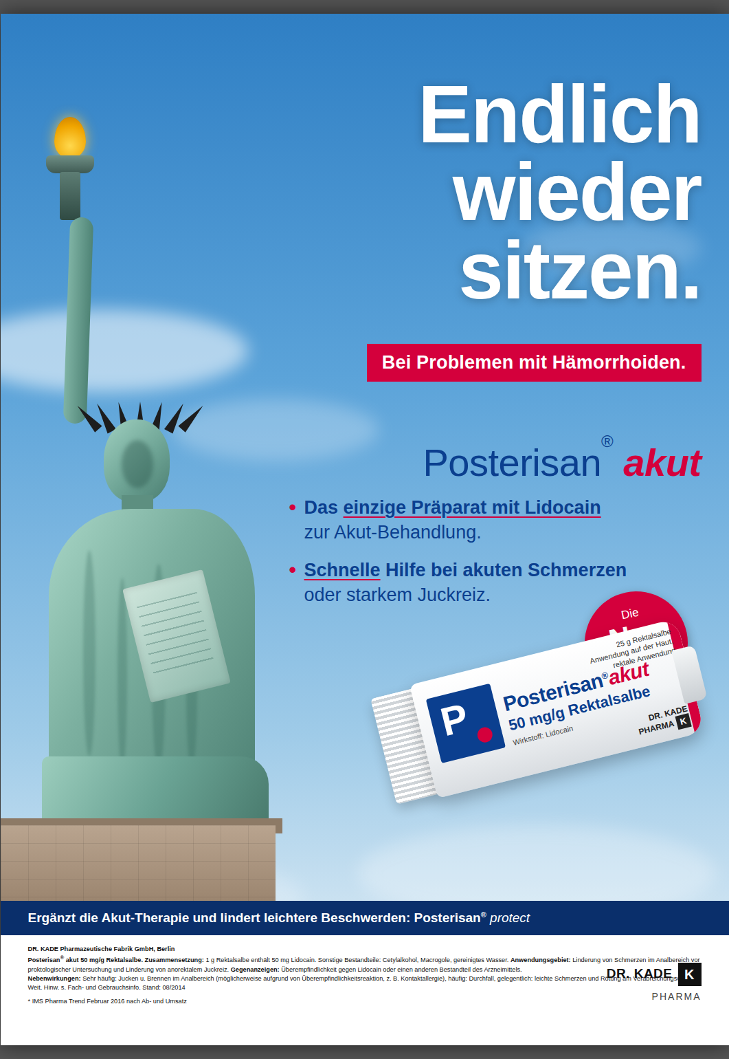Endlich
wieder
sitzen.
Bei Problemen mit Hämorrhoiden.
Posterisan® akut
Das einzige Präparat mit Lidocain
zur Akut-Behandlung.
Schnelle Hilfe bei akuten Schmerzen
oder starkem Juckreiz.
Die
Nr.1
in der
Empfehlung*
P
25 g Rektalsalbe
Anwendung auf der Haut,
rektale Anwendung
Posterisan®akut
50 mg/g Rektalsalbe
Wirkstoff: Lidocain
DR. KADE
PHARMAK
www.posterisan.de
Ergänzt die Akut-Therapie und lindert leichtere Beschwerden: Posterisan® protect
DR. KADE Pharmazeutische Fabrik GmbH, Berlin
Posterisan® akut 50 mg/g Rektalsalbe. Zusammensetzung: 1 g Rektalsalbe enthält 50 mg Lidocain. Sonstige Bestandteile: Cetylalkohol, Macrogole, gereinigtes Wasser. Anwendungsgebiet: Linderung von Schmerzen im Analbereich vor proktologischer Untersuchung und Linderung von anorektalem Juckreiz. Gegenanzeigen: Überempfindlichkeit gegen Lidocain oder einen anderen Bestandteil des Arzneimittels.
Nebenwirkungen: Sehr häufig: Jucken u. Brennen im Analbereich (möglicherweise aufgrund von Überempfindlichkeitsreaktion, z. B. Kontaktallergie), häufig: Durchfall, gelegentlich: leichte Schmerzen und Rötung am Verabreichungsort. Weit. Hinw. s. Fach- und Gebrauchsinfo. Stand: 08/2014
* IMS Pharma Trend Februar 2016 nach Ab- und Umsatz
DR. KADEK
PHARMA